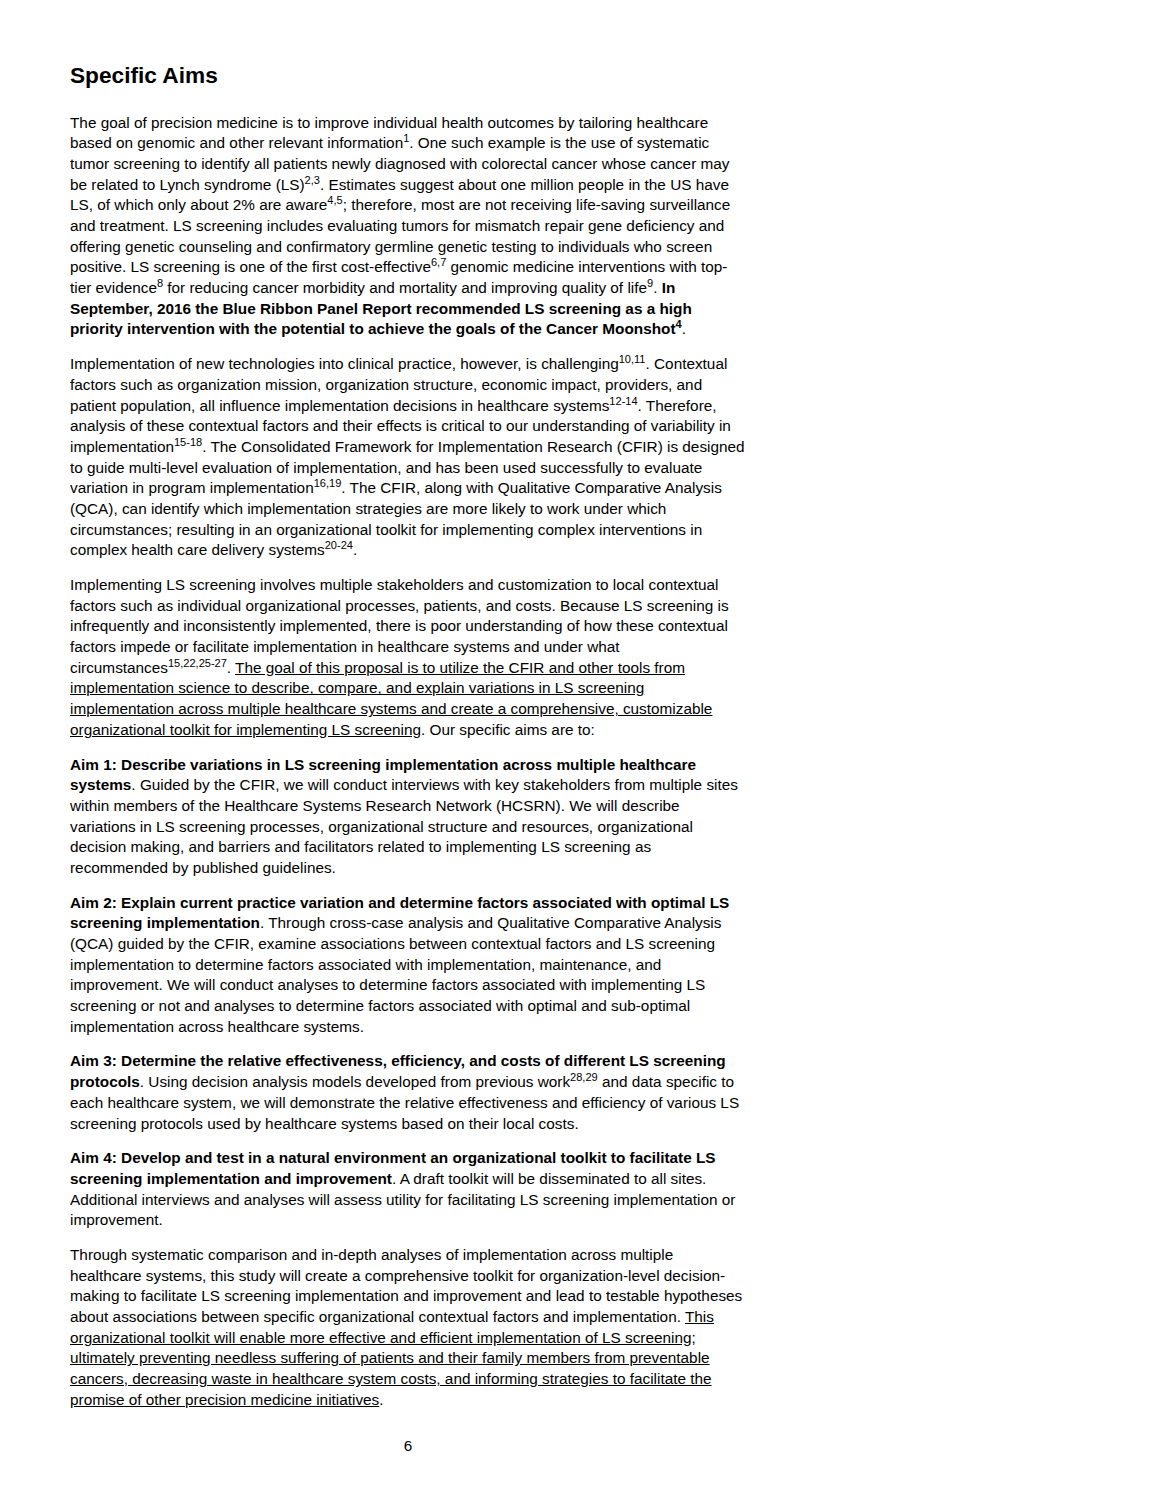Specific Aims
The goal of precision medicine is to improve individual health outcomes by tailoring healthcare based on genomic and other relevant information1. One such example is the use of systematic tumor screening to identify all patients newly diagnosed with colorectal cancer whose cancer may be related to Lynch syndrome (LS)2,3. Estimates suggest about one million people in the US have LS, of which only about 2% are aware4,5; therefore, most are not receiving life-saving surveillance and treatment. LS screening includes evaluating tumors for mismatch repair gene deficiency and offering genetic counseling and confirmatory germline genetic testing to individuals who screen positive. LS screening is one of the first cost-effective6,7 genomic medicine interventions with top-tier evidence8 for reducing cancer morbidity and mortality and improving quality of life9. In September, 2016 the Blue Ribbon Panel Report recommended LS screening as a high priority intervention with the potential to achieve the goals of the Cancer Moonshot4.
Implementation of new technologies into clinical practice, however, is challenging10,11. Contextual factors such as organization mission, organization structure, economic impact, providers, and patient population, all influence implementation decisions in healthcare systems12-14. Therefore, analysis of these contextual factors and their effects is critical to our understanding of variability in implementation15-18. The Consolidated Framework for Implementation Research (CFIR) is designed to guide multi-level evaluation of implementation, and has been used successfully to evaluate variation in program implementation16,19. The CFIR, along with Qualitative Comparative Analysis (QCA), can identify which implementation strategies are more likely to work under which circumstances; resulting in an organizational toolkit for implementing complex interventions in complex health care delivery systems20-24.
Implementing LS screening involves multiple stakeholders and customization to local contextual factors such as individual organizational processes, patients, and costs. Because LS screening is infrequently and inconsistently implemented, there is poor understanding of how these contextual factors impede or facilitate implementation in healthcare systems and under what circumstances15,22,25-27. The goal of this proposal is to utilize the CFIR and other tools from implementation science to describe, compare, and explain variations in LS screening implementation across multiple healthcare systems and create a comprehensive, customizable organizational toolkit for implementing LS screening. Our specific aims are to:
Aim 1: Describe variations in LS screening implementation across multiple healthcare systems. Guided by the CFIR, we will conduct interviews with key stakeholders from multiple sites within members of the Healthcare Systems Research Network (HCSRN). We will describe variations in LS screening processes, organizational structure and resources, organizational decision making, and barriers and facilitators related to implementing LS screening as recommended by published guidelines.
Aim 2: Explain current practice variation and determine factors associated with optimal LS screening implementation. Through cross-case analysis and Qualitative Comparative Analysis (QCA) guided by the CFIR, examine associations between contextual factors and LS screening implementation to determine factors associated with implementation, maintenance, and improvement. We will conduct analyses to determine factors associated with implementing LS screening or not and analyses to determine factors associated with optimal and sub-optimal implementation across healthcare systems.
Aim 3: Determine the relative effectiveness, efficiency, and costs of different LS screening protocols. Using decision analysis models developed from previous work28,29 and data specific to each healthcare system, we will demonstrate the relative effectiveness and efficiency of various LS screening protocols used by healthcare systems based on their local costs.
Aim 4: Develop and test in a natural environment an organizational toolkit to facilitate LS screening implementation and improvement. A draft toolkit will be disseminated to all sites. Additional interviews and analyses will assess utility for facilitating LS screening implementation or improvement.
Through systematic comparison and in-depth analyses of implementation across multiple healthcare systems, this study will create a comprehensive toolkit for organization-level decision-making to facilitate LS screening implementation and improvement and lead to testable hypotheses about associations between specific organizational contextual factors and implementation. This organizational toolkit will enable more effective and efficient implementation of LS screening; ultimately preventing needless suffering of patients and their family members from preventable cancers, decreasing waste in healthcare system costs, and informing strategies to facilitate the promise of other precision medicine initiatives.
6